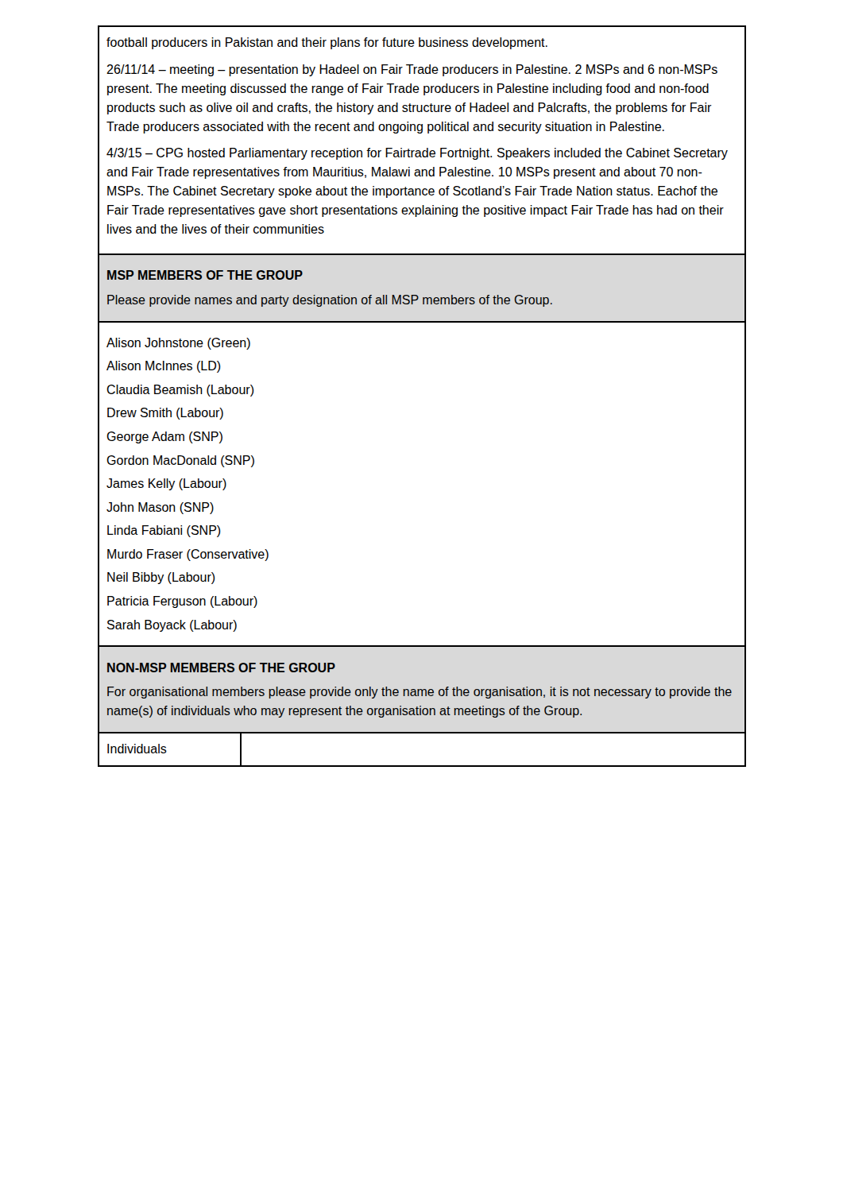| football producers in Pakistan and their plans for future business development. 26/11/14 – meeting – presentation by Hadeel on Fair Trade producers in Palestine. 2 MSPs and 6 non-MSPs present. The meeting discussed the range of Fair Trade producers in Palestine including food and non-food products such as olive oil and crafts, the history and structure of Hadeel and Palcrafts, the problems for Fair Trade producers associated with the recent and ongoing political and security situation in Palestine. 4/3/15 – CPG hosted Parliamentary reception for Fairtrade Fortnight. Speakers included the Cabinet Secretary and Fair Trade representatives from Mauritius, Malawi and Palestine. 10 MSPs present and about 70 non-MSPs. The Cabinet Secretary spoke about the importance of Scotland’s Fair Trade Nation status. Eachof the Fair Trade representatives gave short presentations explaining the positive impact Fair Trade has had on their lives and the lives of their communities |
| MSP MEMBERS OF THE GROUP Please provide names and party designation of all MSP members of the Group. |
| Alison Johnstone (Green) Alison McInnes (LD) Claudia Beamish (Labour) Drew Smith (Labour) George Adam (SNP) Gordon MacDonald (SNP) James Kelly (Labour) John Mason (SNP) Linda Fabiani (SNP) Murdo Fraser (Conservative) Neil Bibby (Labour) Patricia Ferguson (Labour) Sarah Boyack (Labour) |
| NON-MSP MEMBERS OF THE GROUP For organisational members please provide only the name of the organisation, it is not necessary to provide the name(s) of individuals who may represent the organisation at meetings of the Group. |
| Individuals | |